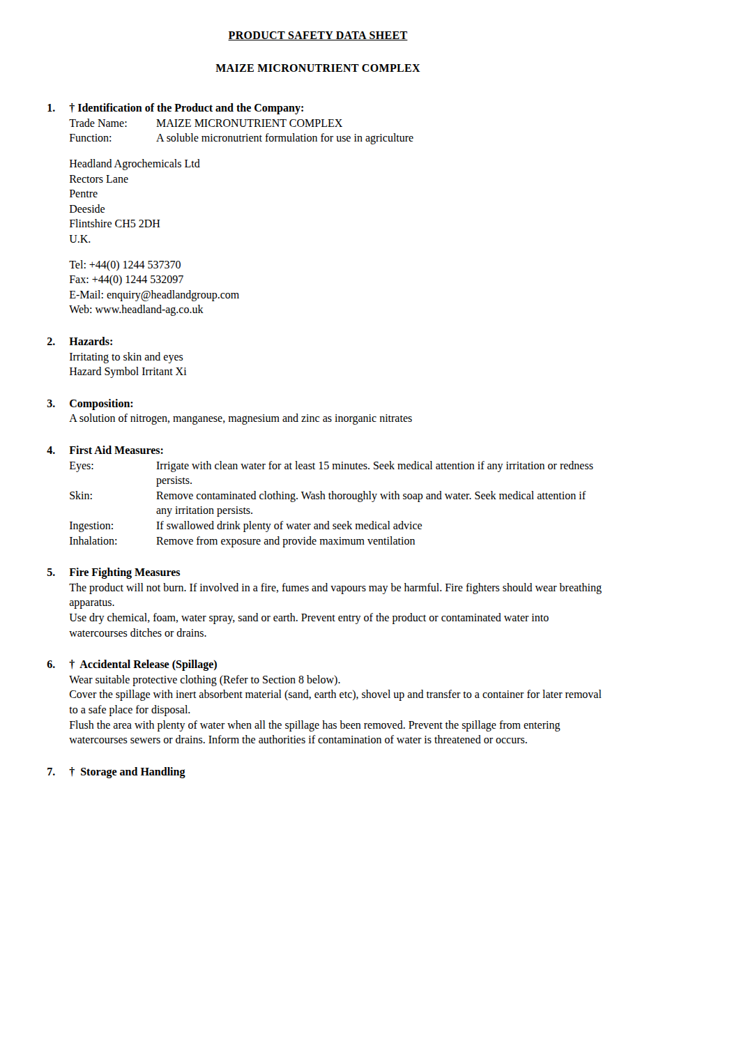PRODUCT SAFETY DATA SHEET
MAIZE MICRONUTRIENT COMPLEX
1.
† Identification of the Product and the Company:
| Trade Name: | MAIZE MICRONUTRIENT COMPLEX |
| Function: | A soluble micronutrient formulation for use in agriculture |
Headland Agrochemicals Ltd
Rectors Lane
Pentre
Deeside
Flintshire CH5 2DH
U.K.
Tel: +44(0) 1244 537370
Fax: +44(0) 1244 532097
E-Mail: enquiry@headlandgroup.com
Web: www.headland-ag.co.uk
2.
Hazards:
Irritating to skin and eyes
Hazard Symbol Irritant Xi
3.
Composition:
A solution of nitrogen, manganese, magnesium and zinc as inorganic nitrates
4.
First Aid Measures:
| Eyes: | Irrigate with clean water for at least 15 minutes. Seek medical attention if any irritation or redness persists. |
| Skin: | Remove contaminated clothing. Wash thoroughly with soap and water. Seek medical attention if any irritation persists. |
| Ingestion: | If swallowed drink plenty of water and seek medical advice |
| Inhalation: | Remove from exposure and provide maximum ventilation |
5.
Fire Fighting Measures
The product will not burn. If involved in a fire, fumes and vapours may be harmful. Fire fighters should wear breathing apparatus.
Use dry chemical, foam, water spray, sand or earth. Prevent entry of the product or contaminated water into watercourses ditches or drains.
6.
† Accidental Release (Spillage)
Wear suitable protective clothing (Refer to Section 8 below).
Cover the spillage with inert absorbent material (sand, earth etc), shovel up and transfer to a container for later removal to a safe place for disposal.
Flush the area with plenty of water when all the spillage has been removed. Prevent the spillage from entering watercourses sewers or drains. Inform the authorities if contamination of water is threatened or occurs.
7.
† Storage and Handling